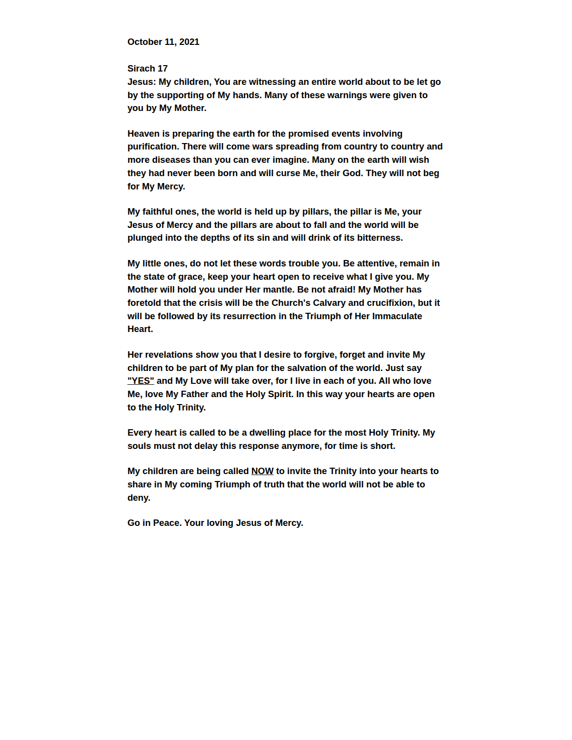October 11, 2021
Sirach 17
Jesus: My children, You are witnessing an entire world about to be let go by the supporting of My hands. Many of these warnings were given to you by My Mother.
Heaven is preparing the earth for the promised events involving purification. There will come wars spreading from country to country and more diseases than you can ever imagine. Many on the earth will wish they had never been born and will curse Me, their God. They will not beg for My Mercy.
My faithful ones, the world is held up by pillars, the pillar is Me, your Jesus of Mercy and the pillars are about to fall and the world will be plunged into the depths of its sin and will drink of its bitterness.
My little ones, do not let these words trouble you. Be attentive, remain in the state of grace, keep your heart open to receive what I give you. My Mother will hold you under Her mantle. Be not afraid! My Mother has foretold that the crisis will be the Church's Calvary and crucifixion, but it will be followed by its resurrection in the Triumph of Her Immaculate Heart.
Her revelations show you that I desire to forgive, forget and invite My children to be part of My plan for the salvation of the world. Just say "YES" and My Love will take over, for I live in each of you. All who love Me, love My Father and the Holy Spirit. In this way your hearts are open to the Holy Trinity.
Every heart is called to be a dwelling place for the most Holy Trinity. My souls must not delay this response anymore, for time is short.
My children are being called NOW to invite the Trinity into your hearts to share in My coming Triumph of truth that the world will not be able to deny.
Go in Peace. Your loving Jesus of Mercy.